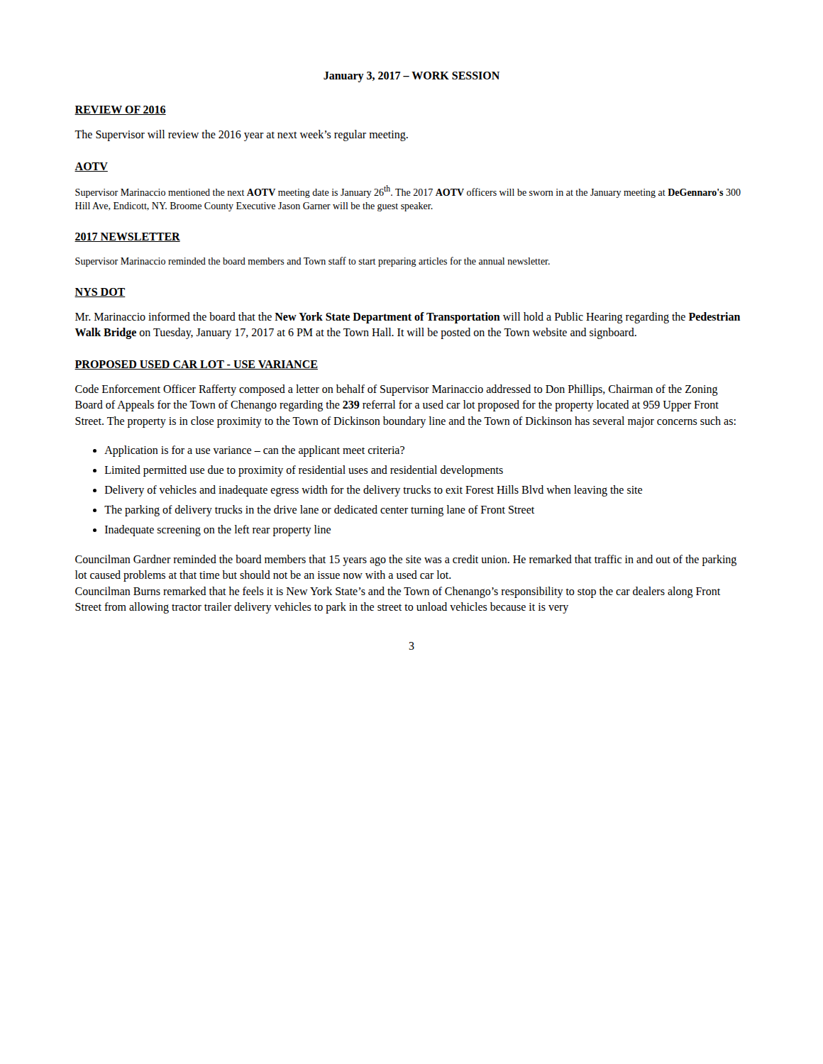January 3, 2017 – WORK SESSION
REVIEW OF 2016
The Supervisor will review the 2016 year at next week’s regular meeting.
AOTV
Supervisor Marinaccio mentioned the next AOTV meeting date is January 26th. The 2017 AOTV officers will be sworn in at the January meeting at DeGennaro's 300 Hill Ave, Endicott, NY. Broome County Executive Jason Garner will be the guest speaker.
2017 NEWSLETTER
Supervisor Marinaccio reminded the board members and Town staff to start preparing articles for the annual newsletter.
NYS DOT
Mr. Marinaccio informed the board that the New York State Department of Transportation will hold a Public Hearing regarding the Pedestrian Walk Bridge on Tuesday, January 17, 2017 at 6 PM at the Town Hall. It will be posted on the Town website and signboard.
PROPOSED USED CAR LOT - USE VARIANCE
Code Enforcement Officer Rafferty composed a letter on behalf of Supervisor Marinaccio addressed to Don Phillips, Chairman of the Zoning Board of Appeals for the Town of Chenango regarding the 239 referral for a used car lot proposed for the property located at 959 Upper Front Street. The property is in close proximity to the Town of Dickinson boundary line and the Town of Dickinson has several major concerns such as:
Application is for a use variance – can the applicant meet criteria?
Limited permitted use due to proximity of residential uses and residential developments
Delivery of vehicles and inadequate egress width for the delivery trucks to exit Forest Hills Blvd when leaving the site
The parking of delivery trucks in the drive lane or dedicated center turning lane of Front Street
Inadequate screening on the left rear property line
Councilman Gardner reminded the board members that 15 years ago the site was a credit union. He remarked that traffic in and out of the parking lot caused problems at that time but should not be an issue now with a used car lot.
Councilman Burns remarked that he feels it is New York State’s and the Town of Chenango’s responsibility to stop the car dealers along Front Street from allowing tractor trailer delivery vehicles to park in the street to unload vehicles because it is very
3